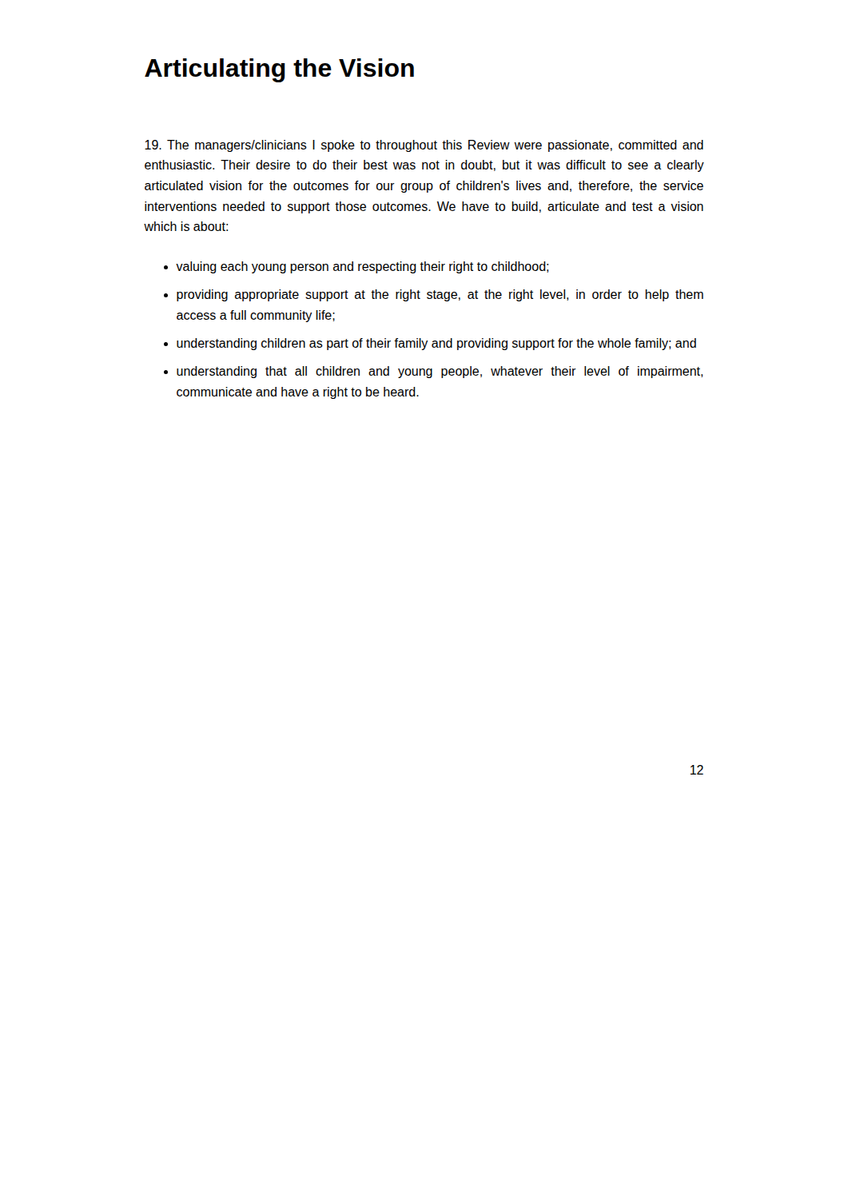Articulating the Vision
19. The managers/clinicians I spoke to throughout this Review were passionate, committed and enthusiastic. Their desire to do their best was not in doubt, but it was difficult to see a clearly articulated vision for the outcomes for our group of children's lives and, therefore, the service interventions needed to support those outcomes. We have to build, articulate and test a vision which is about:
valuing each young person and respecting their right to childhood;
providing appropriate support at the right stage, at the right level, in order to help them access a full community life;
understanding children as part of their family and providing support for the whole family; and
understanding that all children and young people, whatever their level of impairment, communicate and have a right to be heard.
12